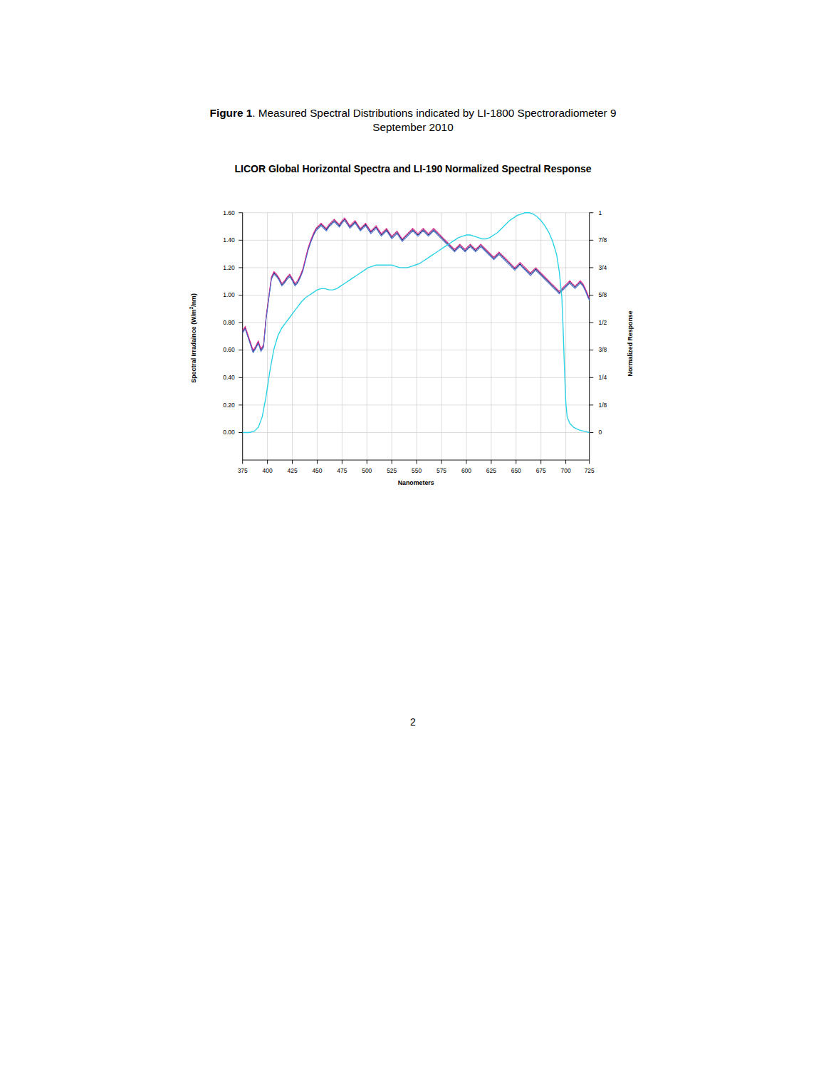Figure 1. Measured Spectral Distributions indicated by LI-1800 Spectroradiometer 9 September 2010
LICOR Global Horizontal Spectra and LI-190 Normalized Spectral Response
Spectral Irradaince (W/m2/nm) Normalized Response 1.60 1.40 1.20 1.00 0.80 0.60 0.40 0.20 0.00 1 7/8 3/4 5/8 1/2 3/8 1/4 1/8 0 375 400 425 450 475 500 525 550 575 600 625 650 675 700 725 Nanometers
2